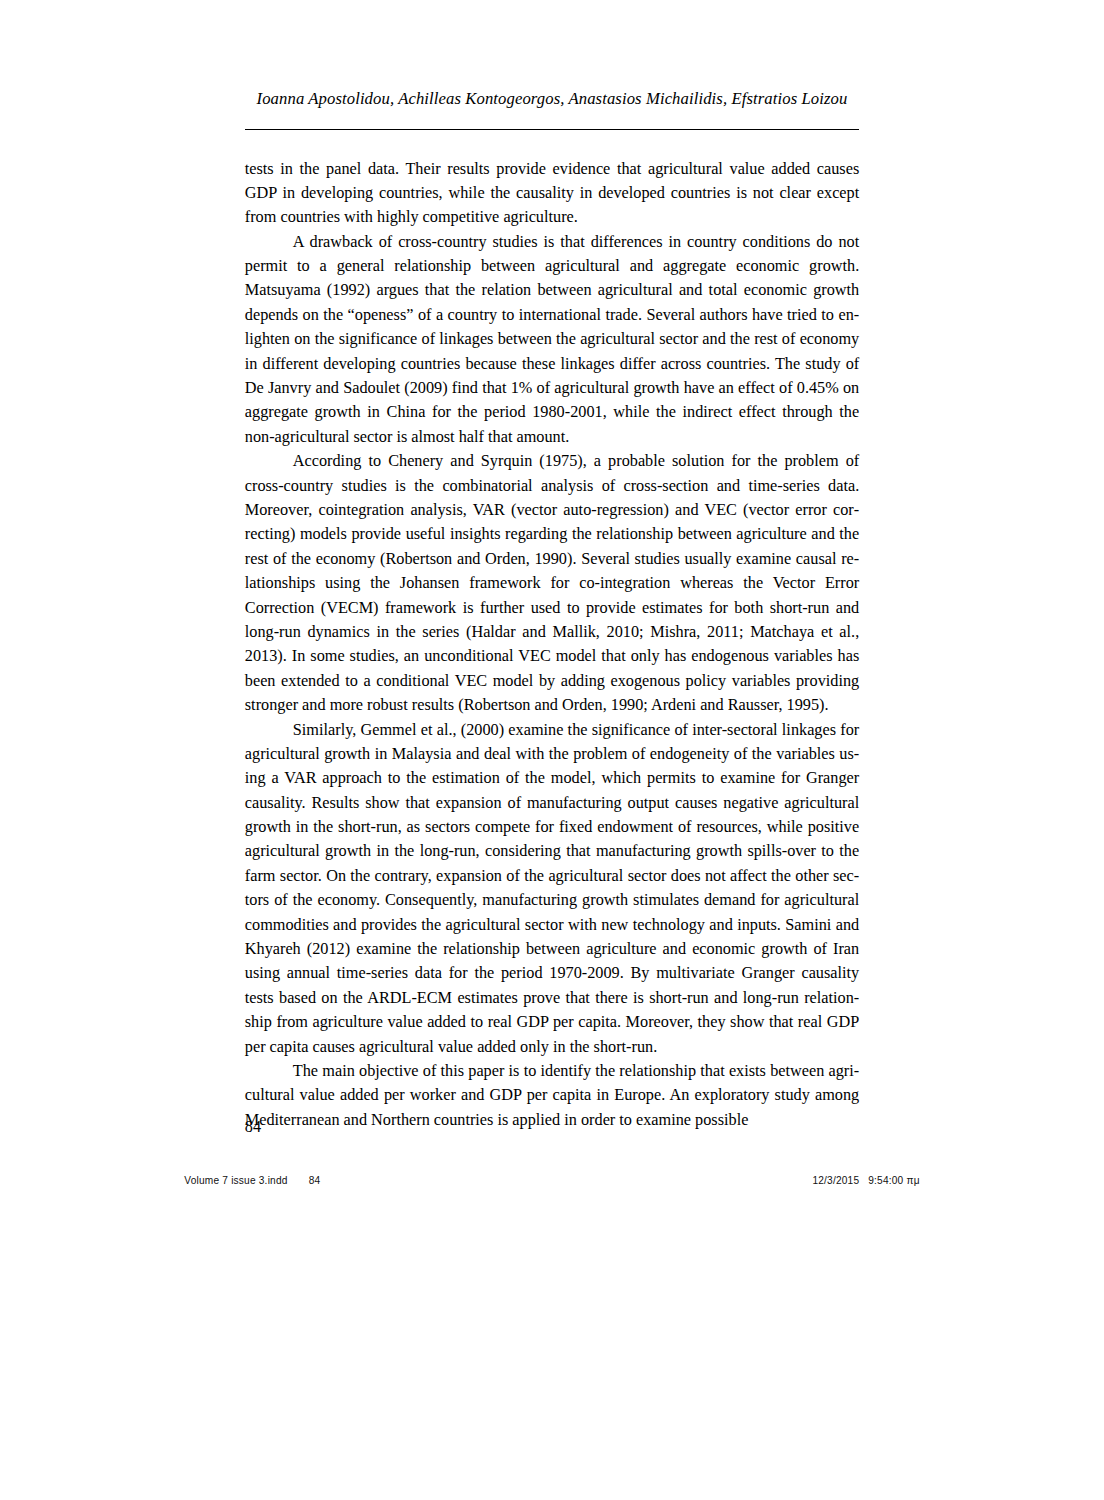Ioanna Apostolidou, Achilleas Kontogeorgos, Anastasios Michailidis, Efstratios Loizou
tests in the panel data. Their results provide evidence that agricultural value added causes GDP in developing countries, while the causality in developed countries is not clear except from countries with highly competitive agriculture.
A drawback of cross-country studies is that differences in country conditions do not permit to a general relationship between agricultural and aggregate economic growth. Matsuyama (1992) argues that the relation between agricultural and total economic growth depends on the “openess” of a country to international trade. Several authors have tried to enlighten on the significance of linkages between the agricultural sector and the rest of economy in different developing countries because these linkages differ across countries. The study of De Janvry and Sadoulet (2009) find that 1% of agricultural growth have an effect of 0.45% on aggregate growth in China for the period 1980-2001, while the indirect effect through the non-agricultural sector is almost half that amount.
According to Chenery and Syrquin (1975), a probable solution for the problem of cross-country studies is the combinatorial analysis of cross-section and time-series data. Moreover, cointegration analysis, VAR (vector auto-regression) and VEC (vector error correcting) models provide useful insights regarding the relationship between agriculture and the rest of the economy (Robertson and Orden, 1990). Several studies usually examine causal relationships using the Johansen framework for co-integration whereas the Vector Error Correction (VECM) framework is further used to provide estimates for both short-run and long-run dynamics in the series (Haldar and Mallik, 2010; Mishra, 2011; Matchaya et al., 2013). In some studies, an unconditional VEC model that only has endogenous variables has been extended to a conditional VEC model by adding exogenous policy variables providing stronger and more robust results (Robertson and Orden, 1990; Ardeni and Rausser, 1995).
Similarly, Gemmel et al., (2000) examine the significance of inter-sectoral linkages for agricultural growth in Malaysia and deal with the problem of endogeneity of the variables using a VAR approach to the estimation of the model, which permits to examine for Granger causality. Results show that expansion of manufacturing output causes negative agricultural growth in the short-run, as sectors compete for fixed endowment of resources, while positive agricultural growth in the long-run, considering that manufacturing growth spills-over to the farm sector. On the contrary, expansion of the agricultural sector does not affect the other sectors of the economy. Consequently, manufacturing growth stimulates demand for agricultural commodities and provides the agricultural sector with new technology and inputs. Samini and Khyareh (2012) examine the relationship between agriculture and economic growth of Iran using annual time-series data for the period 1970-2009. By multivariate Granger causality tests based on the ARDL-ECM estimates prove that there is short-run and long-run relationship from agriculture value added to real GDP per capita. Moreover, they show that real GDP per capita causes agricultural value added only in the short-run.
The main objective of this paper is to identify the relationship that exists between agricultural value added per worker and GDP per capita in Europe. An exploratory study among Mediterranean and Northern countries is applied in order to examine possible
84
Volume 7 issue 3.indd84
12/3/2015 9:54:00 πμ